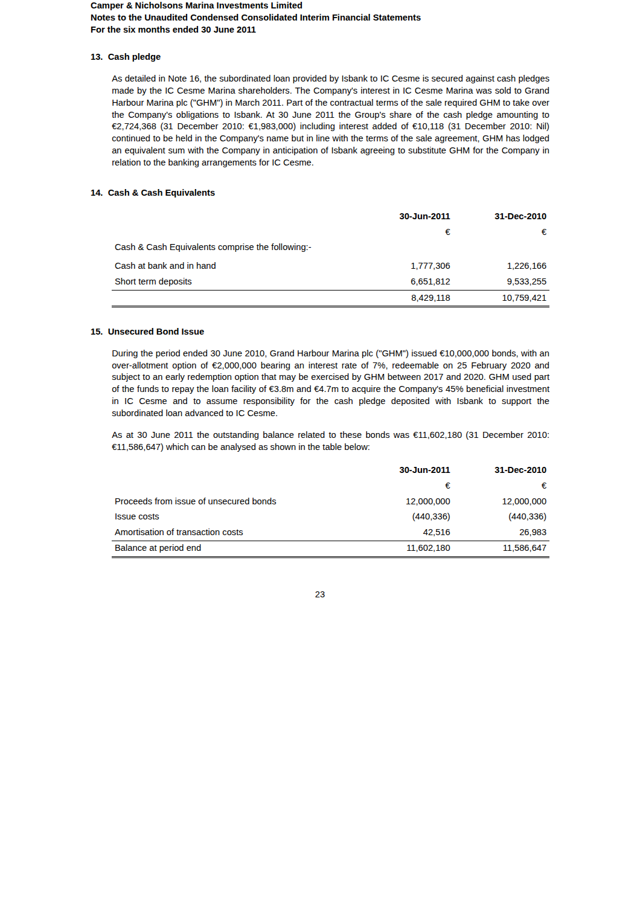Camper & Nicholsons Marina Investments Limited
Notes to the Unaudited Condensed Consolidated Interim Financial Statements
For the six months ended 30 June 2011
13. Cash pledge
As detailed in Note 16, the subordinated loan provided by Isbank to IC Cesme is secured against cash pledges made by the IC Cesme Marina shareholders. The Company's interest in IC Cesme Marina was sold to Grand Harbour Marina plc ("GHM") in March 2011. Part of the contractual terms of the sale required GHM to take over the Company's obligations to Isbank. At 30 June 2011 the Group's share of the cash pledge amounting to €2,724,368 (31 December 2010: €1,983,000) including interest added of €10,118 (31 December 2010: Nil) continued to be held in the Company's name but in line with the terms of the sale agreement, GHM has lodged an equivalent sum with the Company in anticipation of Isbank agreeing to substitute GHM for the Company in relation to the banking arrangements for IC Cesme.
14. Cash & Cash Equivalents
| | 30-Jun-2011 | 31-Dec-2010 |
| --- | --- | --- |
| | € | € |
| Cash & Cash Equivalents comprise the following:- | | |
| Cash at bank and in hand | 1,777,306 | 1,226,166 |
| Short term deposits | 6,651,812 | 9,533,255 |
| | 8,429,118 | 10,759,421 |
15. Unsecured Bond Issue
During the period ended 30 June 2010, Grand Harbour Marina plc ("GHM") issued €10,000,000 bonds, with an over-allotment option of €2,000,000 bearing an interest rate of 7%, redeemable on 25 February 2020 and subject to an early redemption option that may be exercised by GHM between 2017 and 2020. GHM used part of the funds to repay the loan facility of €3.8m and €4.7m to acquire the Company's 45% beneficial investment in IC Cesme and to assume responsibility for the cash pledge deposited with Isbank to support the subordinated loan advanced to IC Cesme.
As at 30 June 2011 the outstanding balance related to these bonds was €11,602,180 (31 December 2010: €11,586,647) which can be analysed as shown in the table below:
| | 30-Jun-2011 | 31-Dec-2010 |
| --- | --- | --- |
| | € | € |
| Proceeds from issue of unsecured bonds | 12,000,000 | 12,000,000 |
| Issue costs | (440,336) | (440,336) |
| Amortisation of transaction costs | 42,516 | 26,983 |
| Balance at period end | 11,602,180 | 11,586,647 |
23